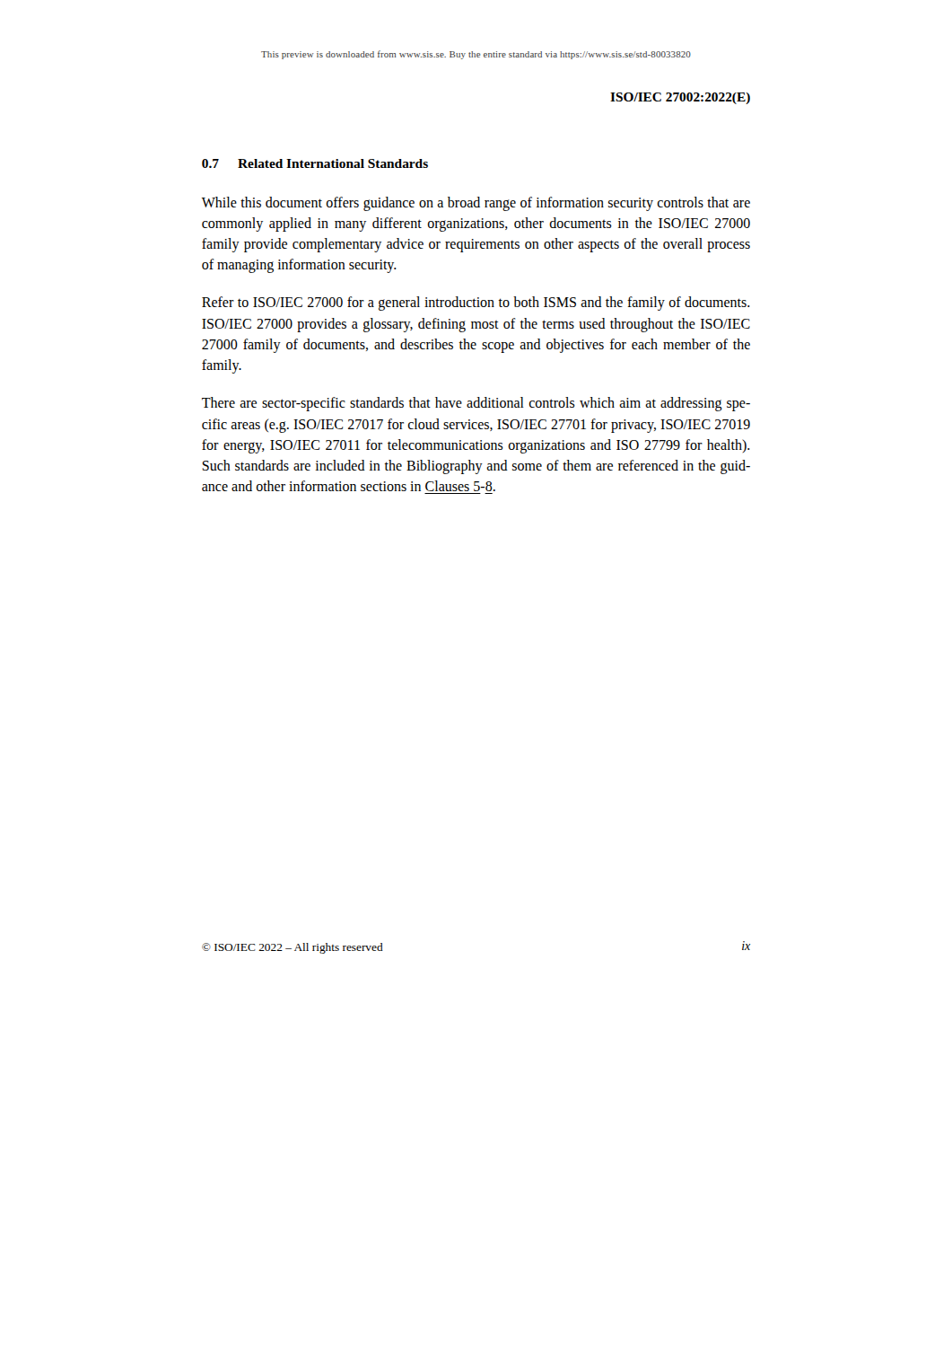This preview is downloaded from www.sis.se. Buy the entire standard via https://www.sis.se/std-80033820
ISO/IEC 27002:2022(E)
0.7 Related International Standards
While this document offers guidance on a broad range of information security controls that are commonly applied in many different organizations, other documents in the ISO/IEC 27000 family provide complementary advice or requirements on other aspects of the overall process of managing information security.
Refer to ISO/IEC 27000 for a general introduction to both ISMS and the family of documents. ISO/IEC 27000 provides a glossary, defining most of the terms used throughout the ISO/IEC 27000 family of documents, and describes the scope and objectives for each member of the family.
There are sector-specific standards that have additional controls which aim at addressing specific areas (e.g. ISO/IEC 27017 for cloud services, ISO/IEC 27701 for privacy, ISO/IEC 27019 for energy, ISO/IEC 27011 for telecommunications organizations and ISO 27799 for health). Such standards are included in the Bibliography and some of them are referenced in the guidance and other information sections in Clauses 5-8.
© ISO/IEC 2022 – All rights reserved
ix